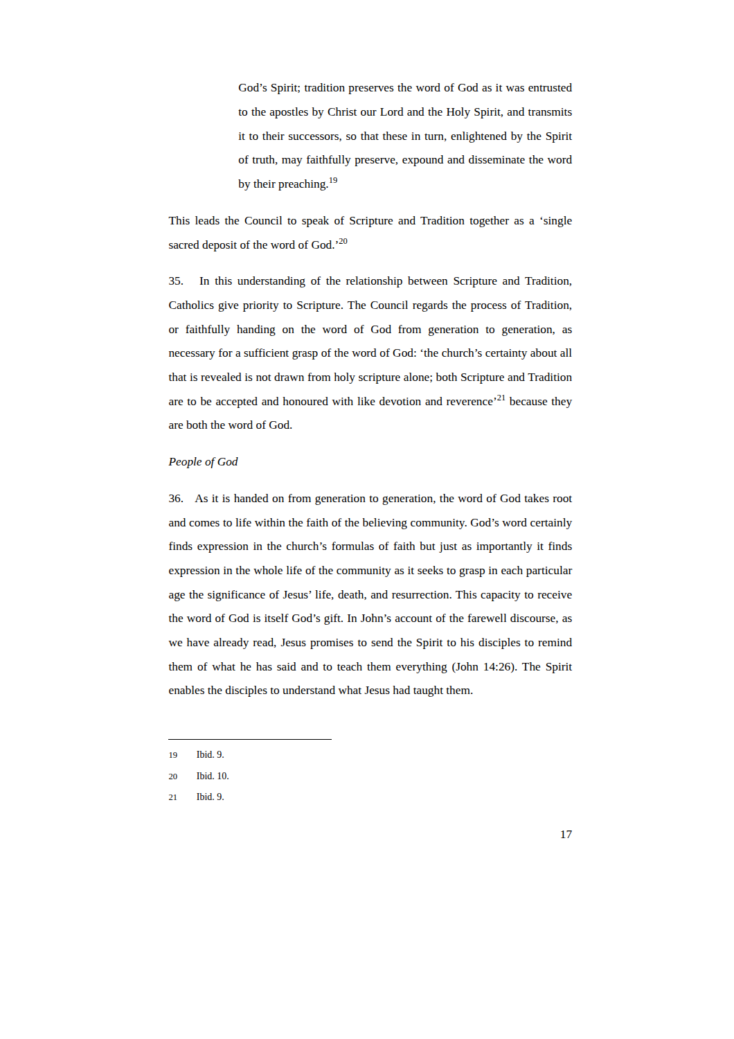God’s Spirit; tradition preserves the word of God as it was entrusted to the apostles by Christ our Lord and the Holy Spirit, and transmits it to their successors, so that these in turn, enlightened by the Spirit of truth, may faithfully preserve, expound and disseminate the word by their preaching.19
This leads the Council to speak of Scripture and Tradition together as a ‘single sacred deposit of the word of God.’20
35. In this understanding of the relationship between Scripture and Tradition, Catholics give priority to Scripture. The Council regards the process of Tradition, or faithfully handing on the word of God from generation to generation, as necessary for a sufficient grasp of the word of God: ‘the church’s certainty about all that is revealed is not drawn from holy scripture alone; both Scripture and Tradition are to be accepted and honoured with like devotion and reverence’21 because they are both the word of God.
People of God
36. As it is handed on from generation to generation, the word of God takes root and comes to life within the faith of the believing community. God’s word certainly finds expression in the church’s formulas of faith but just as importantly it finds expression in the whole life of the community as it seeks to grasp in each particular age the significance of Jesus’ life, death, and resurrection. This capacity to receive the word of God is itself God’s gift. In John’s account of the farewell discourse, as we have already read, Jesus promises to send the Spirit to his disciples to remind them of what he has said and to teach them everything (John 14:26). The Spirit enables the disciples to understand what Jesus had taught them.
19
Ibid. 9.
20
Ibid. 10.
21
Ibid. 9.
17